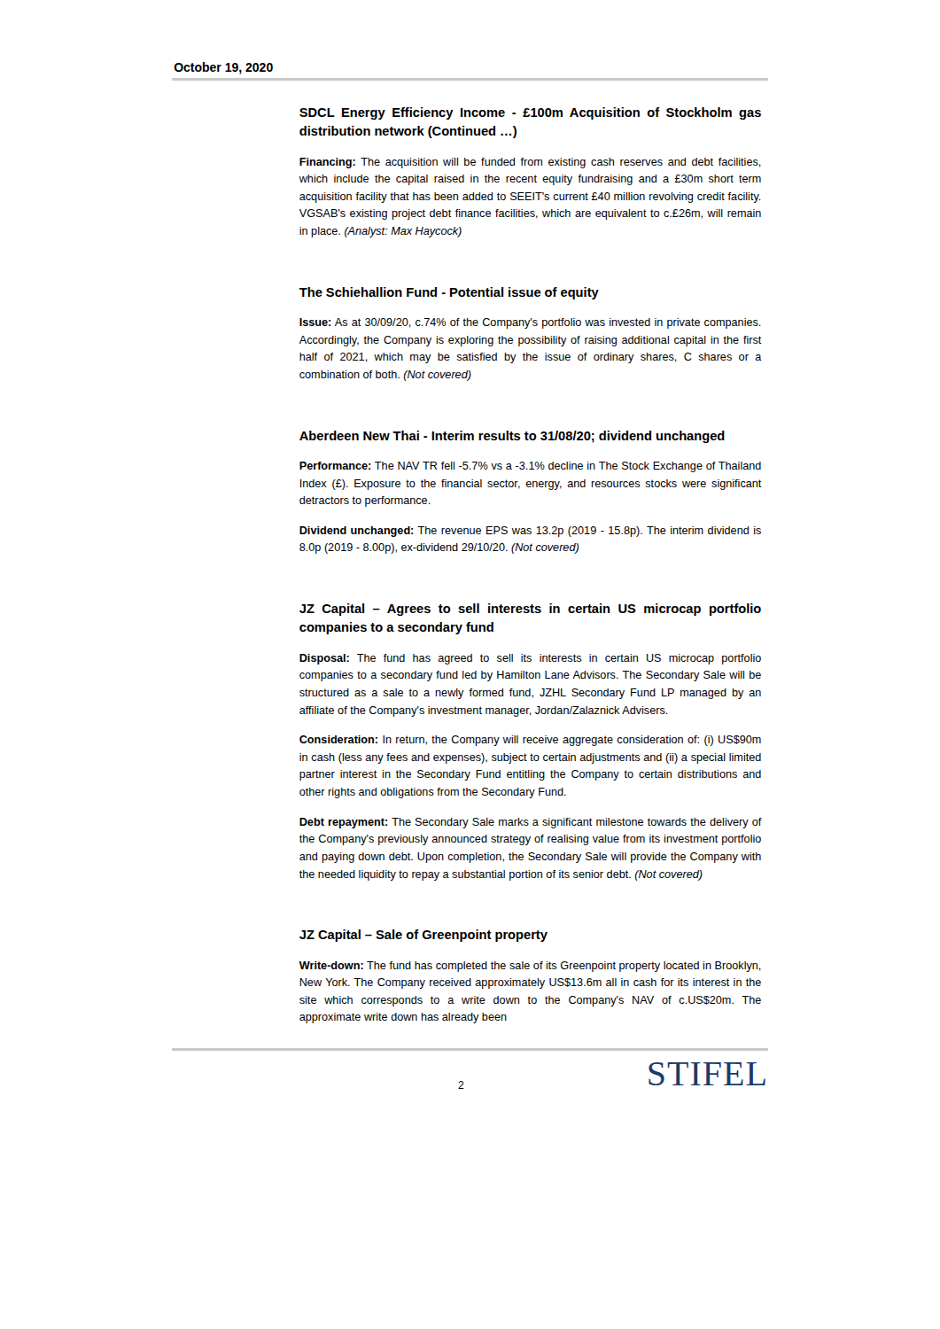October 19, 2020
SDCL Energy Efficiency Income - £100m Acquisition of Stockholm gas distribution network (Continued …)
Financing: The acquisition will be funded from existing cash reserves and debt facilities, which include the capital raised in the recent equity fundraising and a £30m short term acquisition facility that has been added to SEEIT's current £40 million revolving credit facility. VGSAB's existing project debt finance facilities, which are equivalent to c.£26m, will remain in place. (Analyst: Max Haycock)
The Schiehallion Fund - Potential issue of equity
Issue: As at 30/09/20, c.74% of the Company's portfolio was invested in private companies. Accordingly, the Company is exploring the possibility of raising additional capital in the first half of 2021, which may be satisfied by the issue of ordinary shares, C shares or a combination of both. (Not covered)
Aberdeen New Thai - Interim results to 31/08/20; dividend unchanged
Performance: The NAV TR fell -5.7% vs a -3.1% decline in The Stock Exchange of Thailand Index (£). Exposure to the financial sector, energy, and resources stocks were significant detractors to performance.
Dividend unchanged: The revenue EPS was 13.2p (2019 - 15.8p). The interim dividend is 8.0p (2019 - 8.00p), ex-dividend 29/10/20. (Not covered)
JZ Capital – Agrees to sell interests in certain US microcap portfolio companies to a secondary fund
Disposal: The fund has agreed to sell its interests in certain US microcap portfolio companies to a secondary fund led by Hamilton Lane Advisors. The Secondary Sale will be structured as a sale to a newly formed fund, JZHL Secondary Fund LP managed by an affiliate of the Company's investment manager, Jordan/Zalaznick Advisers.
Consideration: In return, the Company will receive aggregate consideration of: (i) US$90m in cash (less any fees and expenses), subject to certain adjustments and (ii) a special limited partner interest in the Secondary Fund entitling the Company to certain distributions and other rights and obligations from the Secondary Fund.
Debt repayment: The Secondary Sale marks a significant milestone towards the delivery of the Company's previously announced strategy of realising value from its investment portfolio and paying down debt. Upon completion, the Secondary Sale will provide the Company with the needed liquidity to repay a substantial portion of its senior debt. (Not covered)
JZ Capital – Sale of Greenpoint property
Write-down: The fund has completed the sale of its Greenpoint property located in Brooklyn, New York. The Company received approximately US$13.6m all in cash for its interest in the site which corresponds to a write down to the Company's NAV of c.US$20m. The approximate write down has already been
2
STIFEL